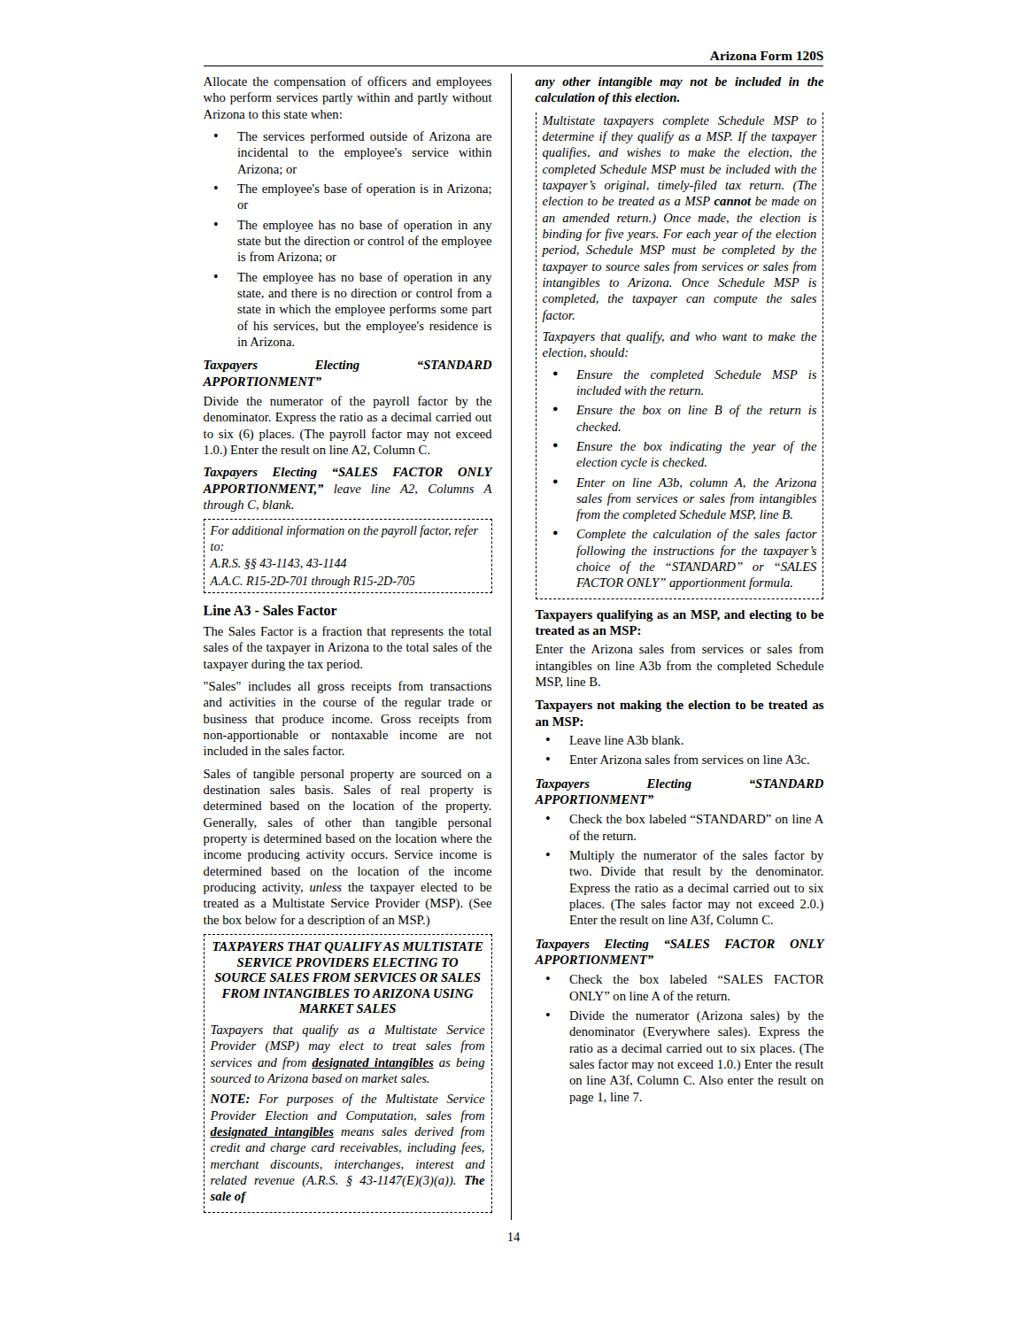Arizona Form 120S
Allocate the compensation of officers and employees who perform services partly within and partly without Arizona to this state when:
The services performed outside of Arizona are incidental to the employee's service within Arizona; or
The employee's base of operation is in Arizona; or
The employee has no base of operation in any state but the direction or control of the employee is from Arizona; or
The employee has no base of operation in any state, and there is no direction or control from a state in which the employee performs some part of his services, but the employee's residence is in Arizona.
Taxpayers Electing “STANDARD APPORTIONMENT”
Divide the numerator of the payroll factor by the denominator. Express the ratio as a decimal carried out to six (6) places. (The payroll factor may not exceed 1.0.) Enter the result on line A2, Column C.
Taxpayers Electing “SALES FACTOR ONLY APPORTIONMENT,” leave line A2, Columns A through C, blank.
For additional information on the payroll factor, refer to:
A.R.S. §§ 43-1143, 43-1144
A.A.C. R15-2D-701 through R15-2D-705
Line A3 - Sales Factor
The Sales Factor is a fraction that represents the total sales of the taxpayer in Arizona to the total sales of the taxpayer during the tax period.
"Sales" includes all gross receipts from transactions and activities in the course of the regular trade or business that produce income. Gross receipts from non-apportionable or nontaxable income are not included in the sales factor.
Sales of tangible personal property are sourced on a destination sales basis. Sales of real property is determined based on the location of the property. Generally, sales of other than tangible personal property is determined based on the location where the income producing activity occurs. Service income is determined based on the location of the income producing activity, unless the taxpayer elected to be treated as a Multistate Service Provider (MSP). (See the box below for a description of an MSP.)
TAXPAYERS THAT QUALIFY AS MULTISTATE SERVICE PROVIDERS ELECTING TO SOURCE SALES FROM SERVICES OR SALES FROM INTANGIBLES TO ARIZONA USING MARKET SALES
Taxpayers that qualify as a Multistate Service Provider (MSP) may elect to treat sales from services and from designated intangibles as being sourced to Arizona based on market sales.
NOTE: For purposes of the Multistate Service Provider Election and Computation, sales from designated intangibles means sales derived from credit and charge card receivables, including fees, merchant discounts, interchanges, interest and related revenue (A.R.S. § 43-1147(E)(3)(a)). The sale of
any other intangible may not be included in the calculation of this election.
Multistate taxpayers complete Schedule MSP to determine if they qualify as a MSP. If the taxpayer qualifies, and wishes to make the election, the completed Schedule MSP must be included with the taxpayer’s original, timely-filed tax return. (The election to be treated as a MSP cannot be made on an amended return.) Once made, the election is binding for five years. For each year of the election period, Schedule MSP must be completed by the taxpayer to source sales from services or sales from intangibles to Arizona. Once Schedule MSP is completed, the taxpayer can compute the sales factor.
Taxpayers that qualify, and who want to make the election, should:
Ensure the completed Schedule MSP is included with the return.
Ensure the box on line B of the return is checked.
Ensure the box indicating the year of the election cycle is checked.
Enter on line A3b, column A, the Arizona sales from services or sales from intangibles from the completed Schedule MSP, line B.
Complete the calculation of the sales factor following the instructions for the taxpayer’s choice of the “STANDARD” or “SALES FACTOR ONLY” apportionment formula.
Taxpayers qualifying as an MSP, and electing to be treated as an MSP:
Enter the Arizona sales from services or sales from intangibles on line A3b from the completed Schedule MSP, line B.
Taxpayers not making the election to be treated as an MSP:
Leave line A3b blank.
Enter Arizona sales from services on line A3c.
Taxpayers Electing “STANDARD APPORTIONMENT”
Check the box labeled “STANDARD” on line A of the return.
Multiply the numerator of the sales factor by two. Divide that result by the denominator. Express the ratio as a decimal carried out to six places. (The sales factor may not exceed 2.0.) Enter the result on line A3f, Column C.
Taxpayers Electing “SALES FACTOR ONLY APPORTIONMENT”
Check the box labeled “SALES FACTOR ONLY” on line A of the return.
Divide the numerator (Arizona sales) by the denominator (Everywhere sales). Express the ratio as a decimal carried out to six places. (The sales factor may not exceed 1.0.) Enter the result on line A3f, Column C. Also enter the result on page 1, line 7.
14